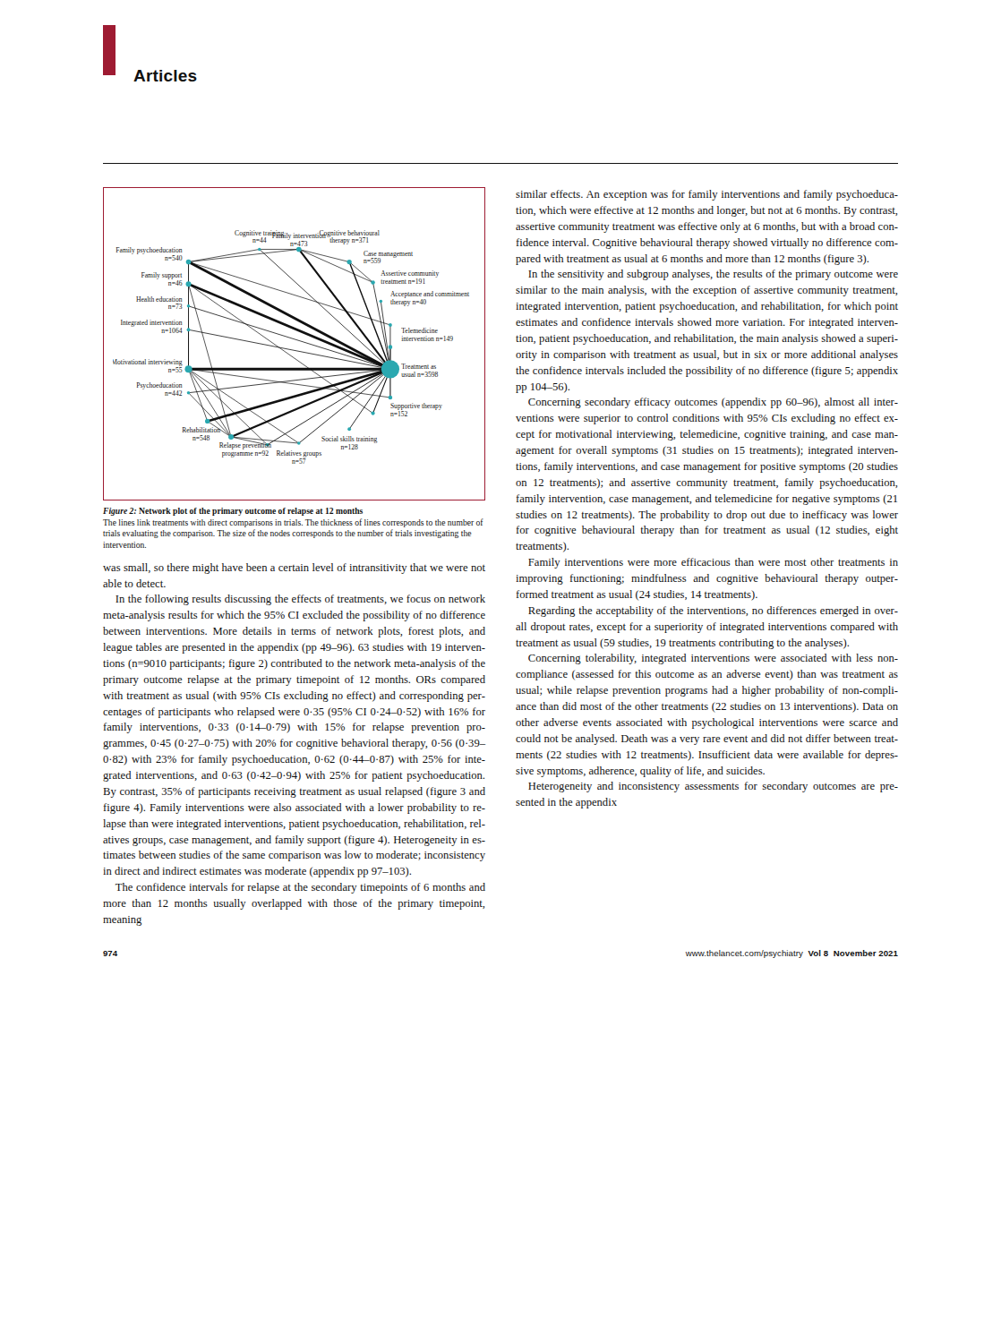Articles
Cognitive training n=44 Cognitive behavioural therapy n=371 Family intervention n=473 Family psychoeducation n=540 Family support n=46 Health education n=73 Integrated intervention n=1064 Motivational interviewing n=55 Psychoeducation n=442 Rehabilitation n=548 Relapse prevention programme n=92 Relatives groups n=57 Social skills training n=128 Supportive therapy n=152 Treatment as usual n=3598 Telemedicine intervention n=149 Acceptance and commitment therapy n=40 Assertive community treatment n=191 Case management n=559
Figure 2: Network plot of the primary outcome of relapse at 12 months
The lines link treatments with direct comparisons in trials. The thickness of lines corresponds to the number of trials evaluating the comparison. The size of the nodes corresponds to the number of trials investigating the intervention.
was small, so there might have been a certain level of intransitivity that we were not able to detect.
In the following results discussing the effects of treatments, we focus on network meta-analysis results for which the 95% CI excluded the possibility of no difference between interventions. More details in terms of network plots, forest plots, and league tables are presented in the appendix (pp 49–96). 63 studies with 19 interventions (n=9010 participants; figure 2) contributed to the network meta-analysis of the primary outcome relapse at the primary timepoint of 12 months. ORs compared with treatment as usual (with 95% CIs excluding no effect) and corresponding percentages of participants who relapsed were 0·35 (95% CI 0·24–0·52) with 16% for family interventions, 0·33 (0·14–0·79) with 15% for relapse prevention programmes, 0·45 (0·27–0·75) with 20% for cognitive behavioral therapy, 0·56 (0·39–0·82) with 23% for family psychoeducation, 0·62 (0·44–0·87) with 25% for integrated interventions, and 0·63 (0·42–0·94) with 25% for patient psychoeducation. By contrast, 35% of participants receiving treatment as usual relapsed (figure 3 and figure 4). Family interventions were also associated with a lower probability to relapse than were integrated interventions, patient psychoeducation, rehabilitation, relatives groups, case management, and family support (figure 4). Heterogeneity in estimates between studies of the same comparison was low to moderate; inconsistency in direct and indirect estimates was moderate (appendix pp 97–103).
The confidence intervals for relapse at the secondary timepoints of 6 months and more than 12 months usually overlapped with those of the primary timepoint, meaning
similar effects. An exception was for family interventions and family psychoeducation, which were effective at 12 months and longer, but not at 6 months. By contrast, assertive community treatment was effective only at 6 months, but with a broad confidence interval. Cognitive behavioural therapy showed virtually no difference compared with treatment as usual at 6 months and more than 12 months (figure 3).
In the sensitivity and subgroup analyses, the results of the primary outcome were similar to the main analysis, with the exception of assertive community treatment, integrated intervention, patient psychoeducation, and rehabilitation, for which point estimates and confidence intervals showed more variation. For integrated intervention, patient psychoeducation, and rehabilitation, the main analysis showed a superiority in comparison with treatment as usual, but in six or more additional analyses the confidence intervals included the possibility of no difference (figure 5; appendix pp 104–56).
Concerning secondary efficacy outcomes (appendix pp 60–96), almost all interventions were superior to control conditions with 95% CIs excluding no effect except for motivational interviewing, telemedicine, cognitive training, and case management for overall symptoms (31 studies on 15 treatments); integrated interventions, family interventions, and case management for positive symptoms (20 studies on 12 treatments); and assertive community treatment, family psychoeducation, family intervention, case management, and telemedicine for negative symptoms (21 studies on 12 treatments). The probability to drop out due to inefficacy was lower for cognitive behavioural therapy than for treatment as usual (12 studies, eight treatments).
Family interventions were more efficacious than were most other treatments in improving functioning; mindfulness and cognitive behavioural therapy outperformed treatment as usual (24 studies, 14 treatments).
Regarding the acceptability of the interventions, no differences emerged in overall dropout rates, except for a superiority of integrated interventions compared with treatment as usual (59 studies, 19 treatments contributing to the analyses).
Concerning tolerability, integrated interventions were associated with less non-compliance (assessed for this outcome as an adverse event) than was treatment as usual; while relapse prevention programs had a higher probability of non-compliance than did most of the other treatments (22 studies on 13 interventions). Data on other adverse events associated with psychological interventions were scarce and could not be analysed. Death was a very rare event and did not differ between treatments (22 studies with 12 treatments). Insufficient data were available for depressive symptoms, adherence, quality of life, and suicides.
Heterogeneity and inconsistency assessments for secondary outcomes are presented in the appendix
974
www.thelancet.com/psychiatry Vol 8 November 2021